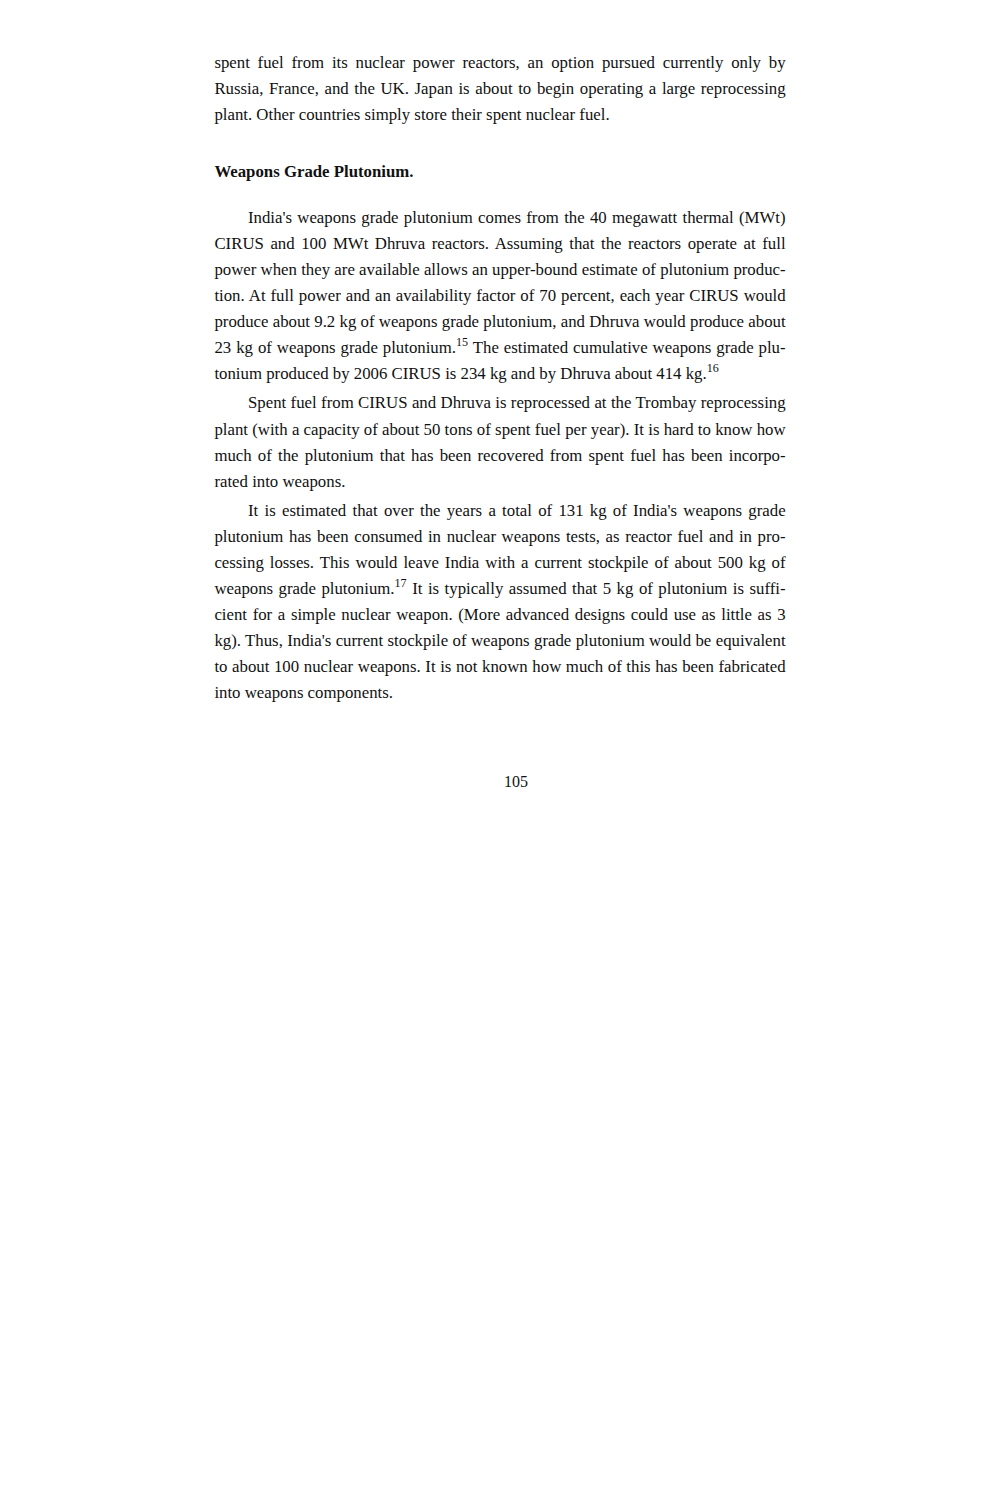spent fuel from its nuclear power reactors, an option pursued currently only by Russia, France, and the UK. Japan is about to begin operating a large reprocessing plant. Other countries simply store their spent nuclear fuel.
Weapons Grade Plutonium.
India's weapons grade plutonium comes from the 40 megawatt thermal (MWt) CIRUS and 100 MWt Dhruva reactors. Assuming that the reactors operate at full power when they are available allows an upper-bound estimate of plutonium production. At full power and an availability factor of 70 percent, each year CIRUS would produce about 9.2 kg of weapons grade plutonium, and Dhruva would produce about 23 kg of weapons grade plutonium.15 The estimated cumulative weapons grade plutonium produced by 2006 CIRUS is 234 kg and by Dhruva about 414 kg.16
Spent fuel from CIRUS and Dhruva is reprocessed at the Trombay reprocessing plant (with a capacity of about 50 tons of spent fuel per year). It is hard to know how much of the plutonium that has been recovered from spent fuel has been incorporated into weapons.
It is estimated that over the years a total of 131 kg of India's weapons grade plutonium has been consumed in nuclear weapons tests, as reactor fuel and in processing losses. This would leave India with a current stockpile of about 500 kg of weapons grade plutonium.17 It is typically assumed that 5 kg of plutonium is sufficient for a simple nuclear weapon. (More advanced designs could use as little as 3 kg). Thus, India's current stockpile of weapons grade plutonium would be equivalent to about 100 nuclear weapons. It is not known how much of this has been fabricated into weapons components.
105